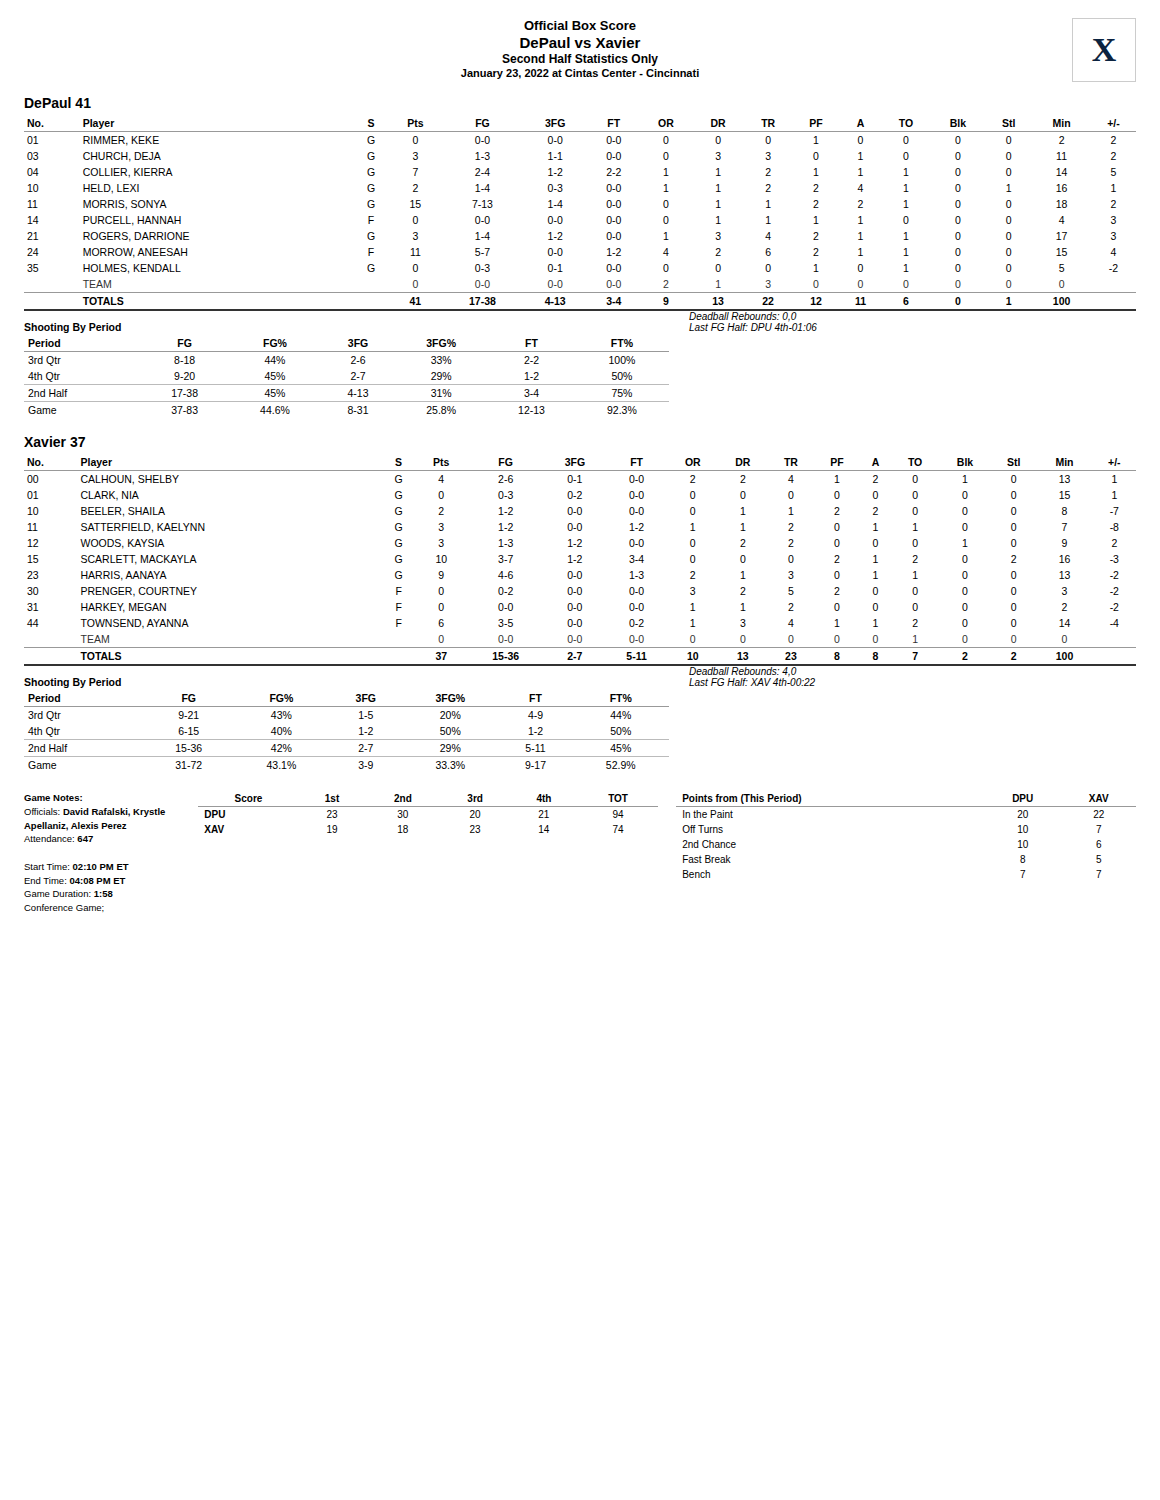X
Official Box Score
DePaul vs Xavier
Second Half Statistics Only
January 23, 2022 at Cintas Center - Cincinnati
DePaul 41
| No. | Player | S | Pts | FG | 3FG | FT | OR | DR | TR | PF | A | TO | Blk | Stl | Min | +/- |
| --- | --- | --- | --- | --- | --- | --- | --- | --- | --- | --- | --- | --- | --- | --- | --- | --- |
| 01 | RIMMER, KEKE | G | 0 | 0-0 | 0-0 | 0-0 | 0 | 0 | 0 | 1 | 0 | 0 | 0 | 0 | 2 | 2 |
| 03 | CHURCH, DEJA | G | 3 | 1-3 | 1-1 | 0-0 | 0 | 3 | 3 | 0 | 1 | 0 | 0 | 0 | 11 | 2 |
| 04 | COLLIER, KIERRA | G | 7 | 2-4 | 1-2 | 2-2 | 1 | 1 | 2 | 1 | 1 | 1 | 0 | 0 | 14 | 5 |
| 10 | HELD, LEXI | G | 2 | 1-4 | 0-3 | 0-0 | 1 | 1 | 2 | 2 | 4 | 1 | 0 | 1 | 16 | 1 |
| 11 | MORRIS, SONYA | G | 15 | 7-13 | 1-4 | 0-0 | 0 | 1 | 1 | 2 | 2 | 1 | 0 | 0 | 18 | 2 |
| 14 | PURCELL, HANNAH | F | 0 | 0-0 | 0-0 | 0-0 | 0 | 1 | 1 | 1 | 1 | 0 | 0 | 0 | 4 | 3 |
| 21 | ROGERS, DARRIONE | G | 3 | 1-4 | 1-2 | 0-0 | 1 | 3 | 4 | 2 | 1 | 1 | 0 | 0 | 17 | 3 |
| 24 | MORROW, ANEESAH | F | 11 | 5-7 | 0-0 | 1-2 | 4 | 2 | 6 | 2 | 1 | 1 | 0 | 0 | 15 | 4 |
| 35 | HOLMES, KENDALL | G | 0 | 0-3 | 0-1 | 0-0 | 0 | 0 | 0 | 1 | 0 | 1 | 0 | 0 | 5 | -2 |
| | TEAM | | 0 | 0-0 | 0-0 | 0-0 | 2 | 1 | 3 | 0 | 0 | 0 | 0 | 0 | 0 | |
| | TOTALS | | 41 | 17-38 | 4-13 | 3-4 | 9 | 13 | 22 | 12 | 11 | 6 | 0 | 1 | 100 | |
Shooting By Period
| Period | FG | FG% | 3FG | 3FG% | FT | FT% |
| --- | --- | --- | --- | --- | --- | --- |
| 3rd Qtr | 8-18 | 44% | 2-6 | 33% | 2-2 | 100% |
| 4th Qtr | 9-20 | 45% | 2-7 | 29% | 1-2 | 50% |
| 2nd Half | 17-38 | 45% | 4-13 | 31% | 3-4 | 75% |
| Game | 37-83 | 44.6% | 8-31 | 25.8% | 12-13 | 92.3% |
Deadball Rebounds: 0,0
Last FG Half: DPU 4th-01:06
Xavier 37
| No. | Player | S | Pts | FG | 3FG | FT | OR | DR | TR | PF | A | TO | Blk | Stl | Min | +/- |
| --- | --- | --- | --- | --- | --- | --- | --- | --- | --- | --- | --- | --- | --- | --- | --- | --- |
| 00 | CALHOUN, SHELBY | G | 4 | 2-6 | 0-1 | 0-0 | 2 | 2 | 4 | 1 | 2 | 0 | 1 | 0 | 13 | 1 |
| 01 | CLARK, NIA | G | 0 | 0-3 | 0-2 | 0-0 | 0 | 0 | 0 | 0 | 0 | 0 | 0 | 0 | 15 | 1 |
| 10 | BEELER, SHAILA | G | 2 | 1-2 | 0-0 | 0-0 | 0 | 1 | 1 | 2 | 2 | 0 | 0 | 0 | 8 | -7 |
| 11 | SATTERFIELD, KAELYNN | G | 3 | 1-2 | 0-0 | 1-2 | 1 | 1 | 2 | 0 | 1 | 1 | 0 | 0 | 7 | -8 |
| 12 | WOODS, KAYSIA | G | 3 | 1-3 | 1-2 | 0-0 | 0 | 2 | 2 | 0 | 0 | 0 | 1 | 0 | 9 | 2 |
| 15 | SCARLETT, MACKAYLA | G | 10 | 3-7 | 1-2 | 3-4 | 0 | 0 | 0 | 2 | 1 | 2 | 0 | 2 | 16 | -3 |
| 23 | HARRIS, AANAYA | G | 9 | 4-6 | 0-0 | 1-3 | 2 | 1 | 3 | 0 | 1 | 1 | 0 | 0 | 13 | -2 |
| 30 | PRENGER, COURTNEY | F | 0 | 0-2 | 0-0 | 0-0 | 3 | 2 | 5 | 2 | 0 | 0 | 0 | 0 | 3 | -2 |
| 31 | HARKEY, MEGAN | F | 0 | 0-0 | 0-0 | 0-0 | 1 | 1 | 2 | 0 | 0 | 0 | 0 | 0 | 2 | -2 |
| 44 | TOWNSEND, AYANNA | F | 6 | 3-5 | 0-0 | 0-2 | 1 | 3 | 4 | 1 | 1 | 2 | 0 | 0 | 14 | -4 |
| | TEAM | | 0 | 0-0 | 0-0 | 0-0 | 0 | 0 | 0 | 0 | 0 | 1 | 0 | 0 | 0 | |
| | TOTALS | | 37 | 15-36 | 2-7 | 5-11 | 10 | 13 | 23 | 8 | 8 | 7 | 2 | 2 | 100 | |
Shooting By Period
| Period | FG | FG% | 3FG | 3FG% | FT | FT% |
| --- | --- | --- | --- | --- | --- | --- |
| 3rd Qtr | 9-21 | 43% | 1-5 | 20% | 4-9 | 44% |
| 4th Qtr | 6-15 | 40% | 1-2 | 50% | 1-2 | 50% |
| 2nd Half | 15-36 | 42% | 2-7 | 29% | 5-11 | 45% |
| Game | 31-72 | 43.1% | 3-9 | 33.3% | 9-17 | 52.9% |
Deadball Rebounds: 4,0
Last FG Half: XAV 4th-00:22
Game Notes:
Officials: David Rafalski, Krystle Apellaniz, Alexis Perez
Attendance: 647
Start Time: 02:10 PM ET
End Time: 04:08 PM ET
Game Duration: 1:58
Conference Game;
| Score | 1st | 2nd | 3rd | 4th | TOT |
| --- | --- | --- | --- | --- | --- |
| DPU | 23 | 30 | 20 | 21 | 94 |
| XAV | 19 | 18 | 23 | 14 | 74 |
| Points from (This Period) | DPU | XAV |
| --- | --- | --- |
| In the Paint | 20 | 22 |
| Off Turns | 10 | 7 |
| 2nd Chance | 10 | 6 |
| Fast Break | 8 | 5 |
| Bench | 7 | 7 |